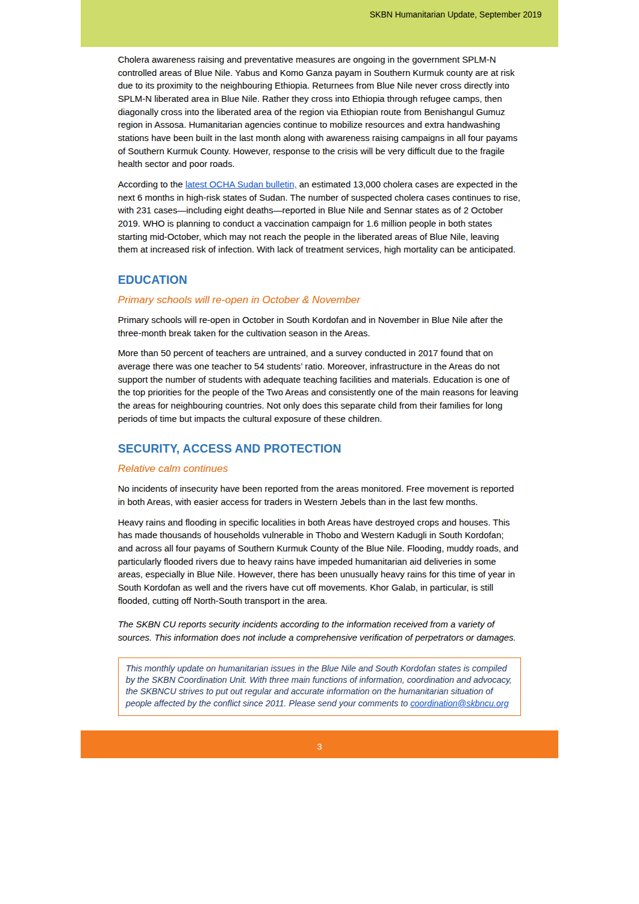SKBN Humanitarian Update, September 2019
Cholera awareness raising and preventative measures are ongoing in the government SPLM-N controlled areas of Blue Nile. Yabus and Komo Ganza payam in Southern Kurmuk county are at risk due to its proximity to the neighbouring Ethiopia. Returnees from Blue Nile never cross directly into SPLM-N liberated area in Blue Nile. Rather they cross into Ethiopia through refugee camps, then diagonally cross into the liberated area of the region via Ethiopian route from Benishangul Gumuz region in Assosa. Humanitarian agencies continue to mobilize resources and extra handwashing stations have been built in the last month along with awareness raising campaigns in all four payams of Southern Kurmuk County. However, response to the crisis will be very difficult due to the fragile health sector and poor roads.
According to the latest OCHA Sudan bulletin, an estimated 13,000 cholera cases are expected in the next 6 months in high-risk states of Sudan. The number of suspected cholera cases continues to rise, with 231 cases—including eight deaths—reported in Blue Nile and Sennar states as of 2 October 2019. WHO is planning to conduct a vaccination campaign for 1.6 million people in both states starting mid-October, which may not reach the people in the liberated areas of Blue Nile, leaving them at increased risk of infection. With lack of treatment services, high mortality can be anticipated.
EDUCATION
Primary schools will re-open in October & November
Primary schools will re-open in October in South Kordofan and in November in Blue Nile after the three-month break taken for the cultivation season in the Areas.
More than 50 percent of teachers are untrained, and a survey conducted in 2017 found that on average there was one teacher to 54 students’ ratio. Moreover, infrastructure in the Areas do not support the number of students with adequate teaching facilities and materials. Education is one of the top priorities for the people of the Two Areas and consistently one of the main reasons for leaving the areas for neighbouring countries. Not only does this separate child from their families for long periods of time but impacts the cultural exposure of these children.
SECURITY, ACCESS AND PROTECTION
Relative calm continues
No incidents of insecurity have been reported from the areas monitored. Free movement is reported in both Areas, with easier access for traders in Western Jebels than in the last few months.
Heavy rains and flooding in specific localities in both Areas have destroyed crops and houses. This has made thousands of households vulnerable in Thobo and Western Kadugli in South Kordofan; and across all four payams of Southern Kurmuk County of the Blue Nile. Flooding, muddy roads, and particularly flooded rivers due to heavy rains have impeded humanitarian aid deliveries in some areas, especially in Blue Nile. However, there has been unusually heavy rains for this time of year in South Kordofan as well and the rivers have cut off movements. Khor Galab, in particular, is still flooded, cutting off North-South transport in the area.
The SKBN CU reports security incidents according to the information received from a variety of sources. This information does not include a comprehensive verification of perpetrators or damages.
This monthly update on humanitarian issues in the Blue Nile and South Kordofan states is compiled by the SKBN Coordination Unit. With three main functions of information, coordination and advocacy, the SKBNCU strives to put out regular and accurate information on the humanitarian situation of people affected by the conflict since 2011. Please send your comments to coordination@skbncu.org
3